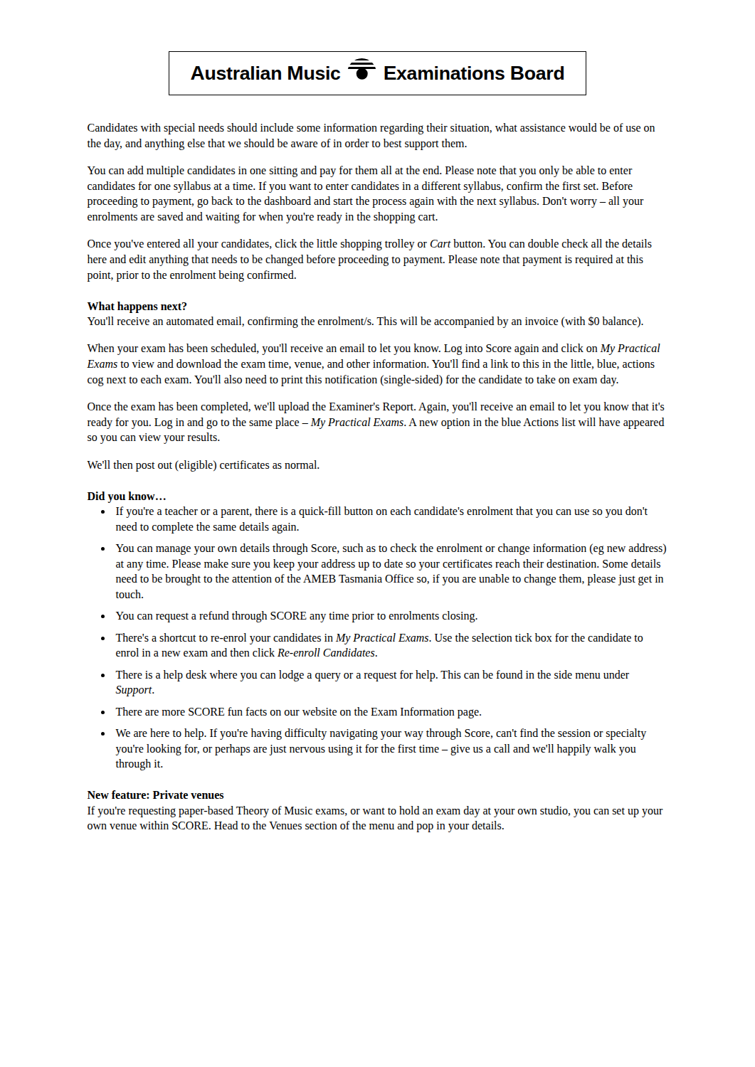Australian Music Examinations Board
Candidates with special needs should include some information regarding their situation, what assistance would be of use on the day, and anything else that we should be aware of in order to best support them.
You can add multiple candidates in one sitting and pay for them all at the end. Please note that you only be able to enter candidates for one syllabus at a time. If you want to enter candidates in a different syllabus, confirm the first set. Before proceeding to payment, go back to the dashboard and start the process again with the next syllabus. Don't worry – all your enrolments are saved and waiting for when you're ready in the shopping cart.
Once you've entered all your candidates, click the little shopping trolley or Cart button. You can double check all the details here and edit anything that needs to be changed before proceeding to payment. Please note that payment is required at this point, prior to the enrolment being confirmed.
What happens next?
You'll receive an automated email, confirming the enrolment/s. This will be accompanied by an invoice (with $0 balance).
When your exam has been scheduled, you'll receive an email to let you know. Log into Score again and click on My Practical Exams to view and download the exam time, venue, and other information. You'll find a link to this in the little, blue, actions cog next to each exam. You'll also need to print this notification (single-sided) for the candidate to take on exam day.
Once the exam has been completed, we'll upload the Examiner's Report. Again, you'll receive an email to let you know that it's ready for you. Log in and go to the same place – My Practical Exams. A new option in the blue Actions list will have appeared so you can view your results.
We'll then post out (eligible) certificates as normal.
Did you know…
If you're a teacher or a parent, there is a quick-fill button on each candidate's enrolment that you can use so you don't need to complete the same details again.
You can manage your own details through Score, such as to check the enrolment or change information (eg new address) at any time. Please make sure you keep your address up to date so your certificates reach their destination. Some details need to be brought to the attention of the AMEB Tasmania Office so, if you are unable to change them, please just get in touch.
You can request a refund through SCORE any time prior to enrolments closing.
There's a shortcut to re-enrol your candidates in My Practical Exams. Use the selection tick box for the candidate to enrol in a new exam and then click Re-enroll Candidates.
There is a help desk where you can lodge a query or a request for help. This can be found in the side menu under Support.
There are more SCORE fun facts on our website on the Exam Information page.
We are here to help. If you're having difficulty navigating your way through Score, can't find the session or specialty you're looking for, or perhaps are just nervous using it for the first time – give us a call and we'll happily walk you through it.
New feature: Private venues
If you're requesting paper-based Theory of Music exams, or want to hold an exam day at your own studio, you can set up your own venue within SCORE. Head to the Venues section of the menu and pop in your details.